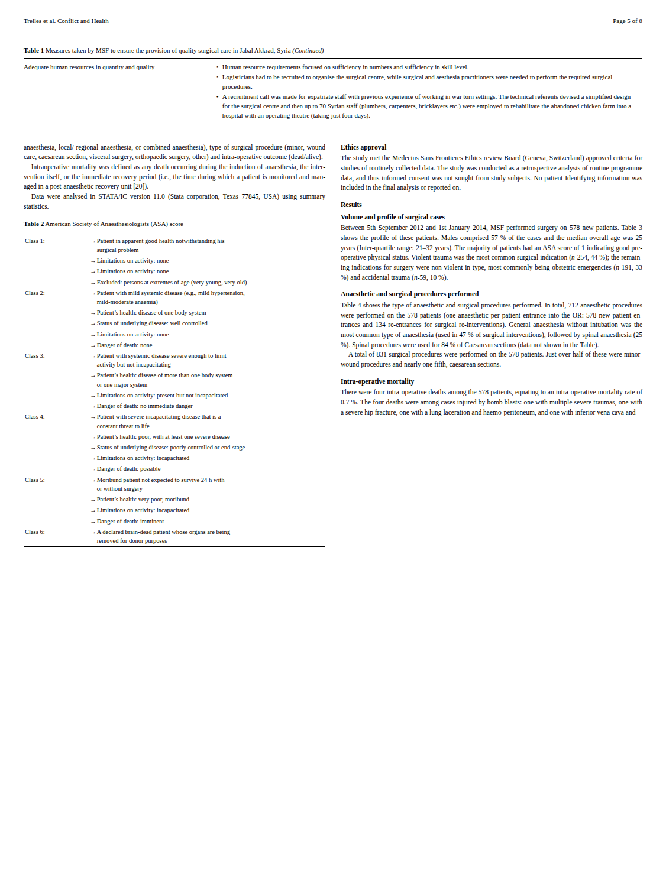Trelles et al. Conflict and Health
Page 5 of 8
Table 1 Measures taken by MSF to ensure the provision of quality surgical care in Jabal Akkrad, Syria (Continued)
| Adequate human resources in quantity and quality | Human resource requirements focused on sufficiency in numbers and sufficiency in skill level. Logisticians had to be recruited to organise the surgical centre, while surgical and aesthesia practitioners were needed to perform the required surgical procedures. A recruitment call was made for expatriate staff with previous experience of working in war torn settings. The technical referents devised a simplified design for the surgical centre and then up to 70 Syrian staff (plumbers, carpenters, bricklayers etc.) were employed to rehabilitate the abandoned chicken farm into a hospital with an operating theatre (taking just four days). |
anaesthesia, local/ regional anaesthesia, or combined anaesthesia), type of surgical procedure (minor, wound care, caesarean section, visceral surgery, orthopaedic surgery, other) and intra-operative outcome (dead/alive).
Intraoperative mortality was defined as any death occurring during the induction of anaesthesia, the intervention itself, or the immediate recovery period (i.e., the time during which a patient is monitored and managed in a post-anaesthetic recovery unit [20]).
Data were analysed in STATA/IC version 11.0 (Stata corporation, Texas 77845, USA) using summary statistics.
Table 2 American Society of Anaesthesiologists (ASA) score
| Class 1: | → Patient in apparent good health notwithstanding his surgical problem |
| | → Limitations on activity: none |
| | → Limitations on activity: none |
| | → Excluded: persons at extremes of age (very young, very old) |
| Class 2: | → Patient with mild systemic disease (e.g., mild hypertension, mild-moderate anaemia) |
| | → Patient’s health: disease of one body system |
| | → Status of underlying disease: well controlled |
| | → Limitations on activity: none |
| | → Danger of death: none |
| Class 3: | → Patient with systemic disease severe enough to limit activity but not incapacitating |
| | → Patient’s health: disease of more than one body system or one major system |
| | → Limitations on activity: present but not incapacitated |
| | → Danger of death: no immediate danger |
| Class 4: | → Patient with severe incapacitating disease that is a constant threat to life |
| | → Patient’s health: poor, with at least one severe disease |
| | → Status of underlying disease: poorly controlled or end-stage |
| | → Limitations on activity: incapacitated |
| | → Danger of death: possible |
| Class 5: | → Moribund patient not expected to survive 24 h with or without surgery |
| | → Patient’s health: very poor, moribund |
| | → Limitations on activity: incapacitated |
| | → Danger of death: imminent |
| Class 6: | → A declared brain-dead patient whose organs are being removed for donor purposes |
Ethics approval
The study met the Medecins Sans Frontieres Ethics review Board (Geneva, Switzerland) approved criteria for studies of routinely collected data. The study was conducted as a retrospective analysis of routine programme data, and thus informed consent was not sought from study subjects. No patient Identifying information was included in the final analysis or reported on.
Results
Volume and profile of surgical cases
Between 5th September 2012 and 1st January 2014, MSF performed surgery on 578 new patients. Table 3 shows the profile of these patients. Males comprised 57 % of the cases and the median overall age was 25 years (Inter-quartile range: 21–32 years). The majority of patients had an ASA score of 1 indicating good pre-operative physical status. Violent trauma was the most common surgical indication (n-254, 44 %); the remaining indications for surgery were non-violent in type, most commonly being obstetric emergencies (n-191, 33 %) and accidental trauma (n-59, 10 %).
Anaesthetic and surgical procedures performed
Table 4 shows the type of anaesthetic and surgical procedures performed. In total, 712 anaesthetic procedures were performed on the 578 patients (one anaesthetic per patient entrance into the OR: 578 new patient entrances and 134 re-entrances for surgical re-interventions). General anaesthesia without intubation was the most common type of anaesthesia (used in 47 % of surgical interventions), followed by spinal anaesthesia (25 %). Spinal procedures were used for 84 % of Caesarean sections (data not shown in the Table).
A total of 831 surgical procedures were performed on the 578 patients. Just over half of these were minor-wound procedures and nearly one fifth, caesarean sections.
Intra-operative mortality
There were four intra-operative deaths among the 578 patients, equating to an intra-operative mortality rate of 0.7 %. The four deaths were among cases injured by bomb blasts: one with multiple severe traumas, one with a severe hip fracture, one with a lung laceration and haemo-peritoneum, and one with inferior vena cava and